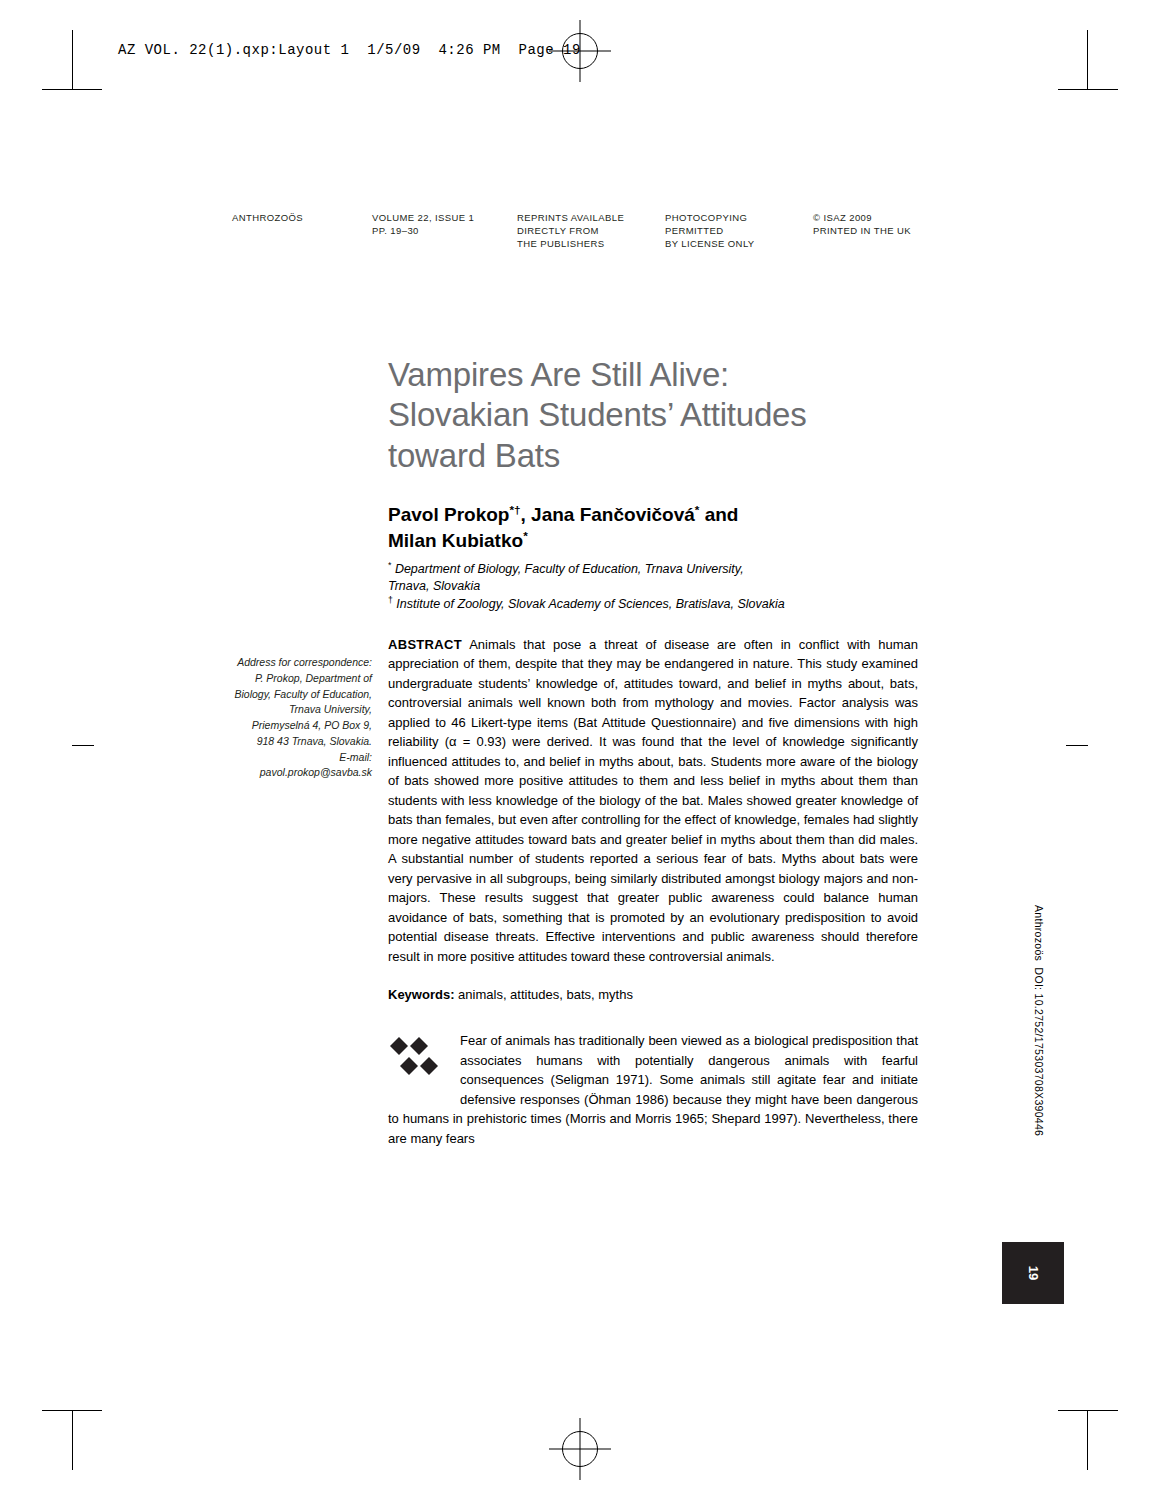AZ VOL. 22(1).qxp:Layout 1 1/5/09 4:26 PM Page 19
ANTHROZOÖS
VOLUME 22, ISSUE 1
PP. 19–30
REPRINTS AVAILABLE
DIRECTLY FROM
THE PUBLISHERS
PHOTOCOPYING
PERMITTED
BY LICENSE ONLY
© ISAZ 2009
PRINTED IN THE UK
Address for correspondence:
P. Prokop, Department of
Biology, Faculty of Education,
Trnava University,
Priemyselná 4, PO Box 9,
918 43 Trnava, Slovakia.
E-mail:
pavol.prokop@savba.sk
Anthrozoös DOI: 10.2752/175303708X390446
19
Vampires Are Still Alive:
Slovakian Students’ Attitudes
toward Bats
Pavol Prokop*†, Jana Fančovičová* and
Milan Kubiatko*
* Department of Biology, Faculty of Education, Trnava University,
Trnava, Slovakia
† Institute of Zoology, Slovak Academy of Sciences, Bratislava, Slovakia
ABSTRACT Animals that pose a threat of disease are often in conflict with human appreciation of them, despite that they may be endangered in nature. This study examined undergraduate students’ knowledge of, attitudes toward, and belief in myths about, bats, controversial animals well known both from mythology and movies. Factor analysis was applied to 46 Likert-type items (Bat Attitude Questionnaire) and five dimensions with high reliability (α = 0.93) were derived. It was found that the level of knowledge significantly influenced attitudes to, and belief in myths about, bats. Students more aware of the biology of bats showed more positive attitudes to them and less belief in myths about them than students with less knowledge of the biology of the bat. Males showed greater knowledge of bats than females, but even after controlling for the effect of knowledge, females had slightly more negative attitudes toward bats and greater belief in myths about them than did males. A substantial number of students reported a serious fear of bats. Myths about bats were very pervasive in all subgroups, being similarly distributed amongst biology majors and non-majors. These results suggest that greater public awareness could balance human avoidance of bats, something that is promoted by an evolutionary predisposition to avoid potential disease threats. Effective interventions and public awareness should therefore result in more positive attitudes toward these controversial animals.
Keywords: animals, attitudes, bats, myths
Fear of animals has traditionally been viewed as a biological predisposition that associates humans with potentially dangerous animals with fearful consequences (Seligman 1971). Some animals still agitate fear and initiate defensive responses (Öhman 1986) because they might have been dangerous to humans in prehistoric times (Morris and Morris 1965; Shepard 1997). Nevertheless, there are many fears